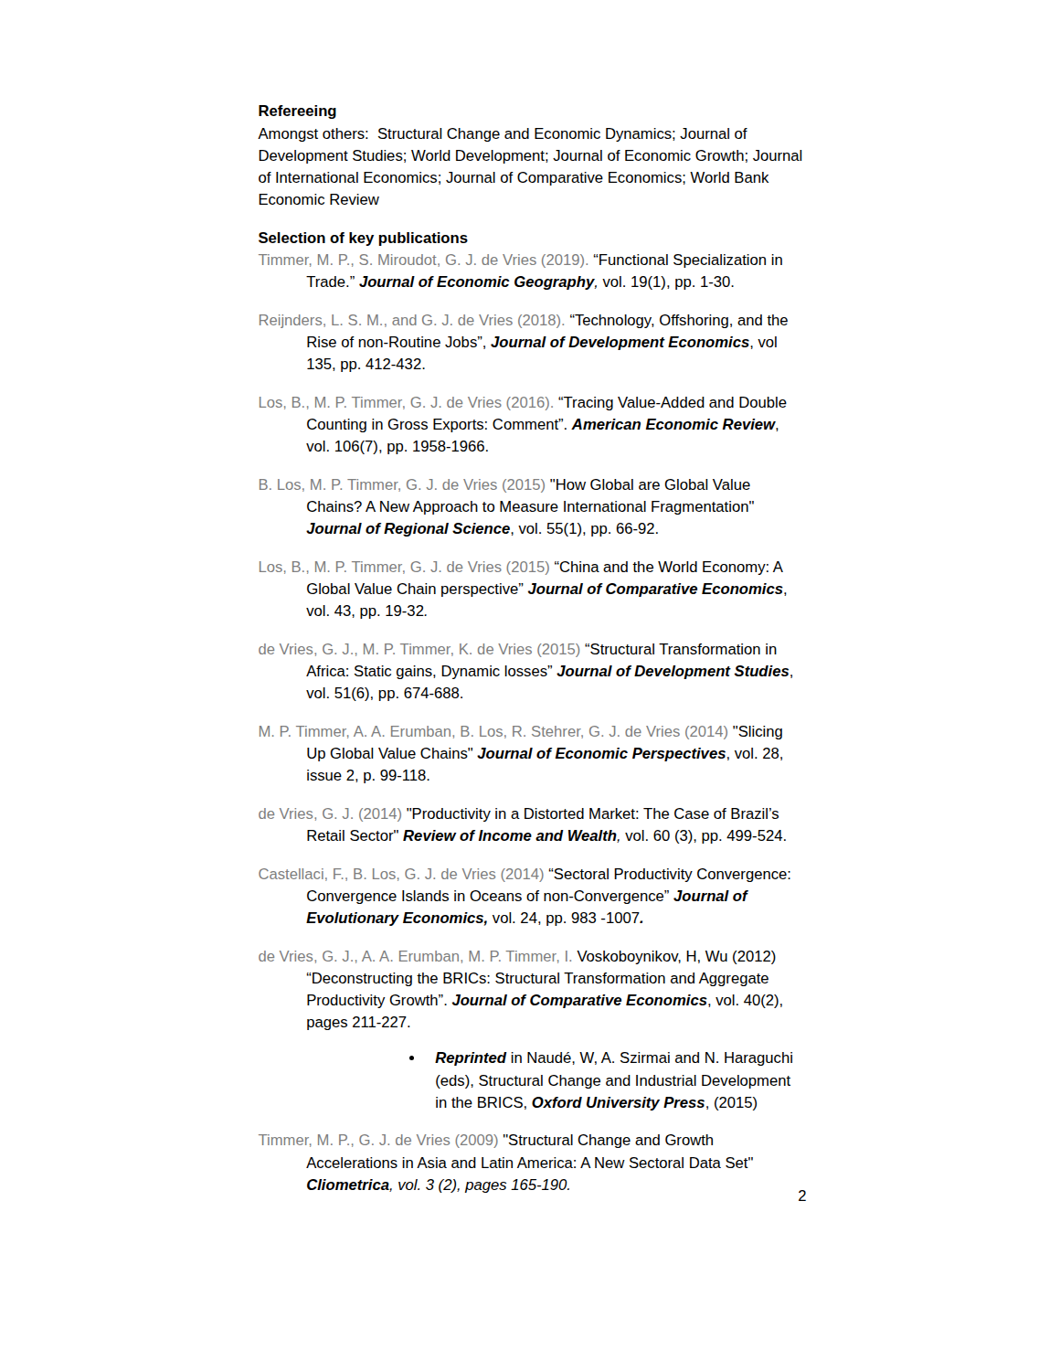Refereeing
Amongst others: Structural Change and Economic Dynamics; Journal of Development Studies; World Development; Journal of Economic Growth; Journal of International Economics; Journal of Comparative Economics; World Bank Economic Review
Selection of key publications
Timmer, M. P., S. Miroudot, G. J. de Vries (2019). “Functional Specialization in Trade.” Journal of Economic Geography, vol. 19(1), pp. 1-30.
Reijnders, L. S. M., and G. J. de Vries (2018). “Technology, Offshoring, and the Rise of non-Routine Jobs”, Journal of Development Economics, vol 135, pp. 412-432.
Los, B., M. P. Timmer, G. J. de Vries (2016). “Tracing Value-Added and Double Counting in Gross Exports: Comment”. American Economic Review, vol. 106(7), pp. 1958-1966.
B. Los, M. P. Timmer, G. J. de Vries (2015) "How Global are Global Value Chains? A New Approach to Measure International Fragmentation" Journal of Regional Science, vol. 55(1), pp. 66-92.
Los, B., M. P. Timmer, G. J. de Vries (2015) “China and the World Economy: A Global Value Chain perspective” Journal of Comparative Economics, vol. 43, pp. 19-32.
de Vries, G. J., M. P. Timmer, K. de Vries (2015) “Structural Transformation in Africa: Static gains, Dynamic losses” Journal of Development Studies, vol. 51(6), pp. 674-688.
M. P. Timmer, A. A. Erumban, B. Los, R. Stehrer, G. J. de Vries (2014) "Slicing Up Global Value Chains" Journal of Economic Perspectives, vol. 28, issue 2, p. 99-118.
de Vries, G. J. (2014) "Productivity in a Distorted Market: The Case of Brazil’s Retail Sector" Review of Income and Wealth, vol. 60 (3), pp. 499-524.
Castellaci, F., B. Los, G. J. de Vries (2014) “Sectoral Productivity Convergence: Convergence Islands in Oceans of non-Convergence” Journal of Evolutionary Economics, vol. 24, pp. 983 -1007.
de Vries, G. J., A. A. Erumban, M. P. Timmer, I. Voskoboynikov, H, Wu (2012) “Deconstructing the BRICs: Structural Transformation and Aggregate Productivity Growth”. Journal of Comparative Economics, vol. 40(2), pages 211-227.
Reprinted in Naudé, W, A. Szirmai and N. Haraguchi (eds), Structural Change and Industrial Development in the BRICS, Oxford University Press, (2015)
Timmer, M. P., G. J. de Vries (2009) "Structural Change and Growth Accelerations in Asia and Latin America: A New Sectoral Data Set" Cliometrica, vol. 3 (2), pages 165-190.
2